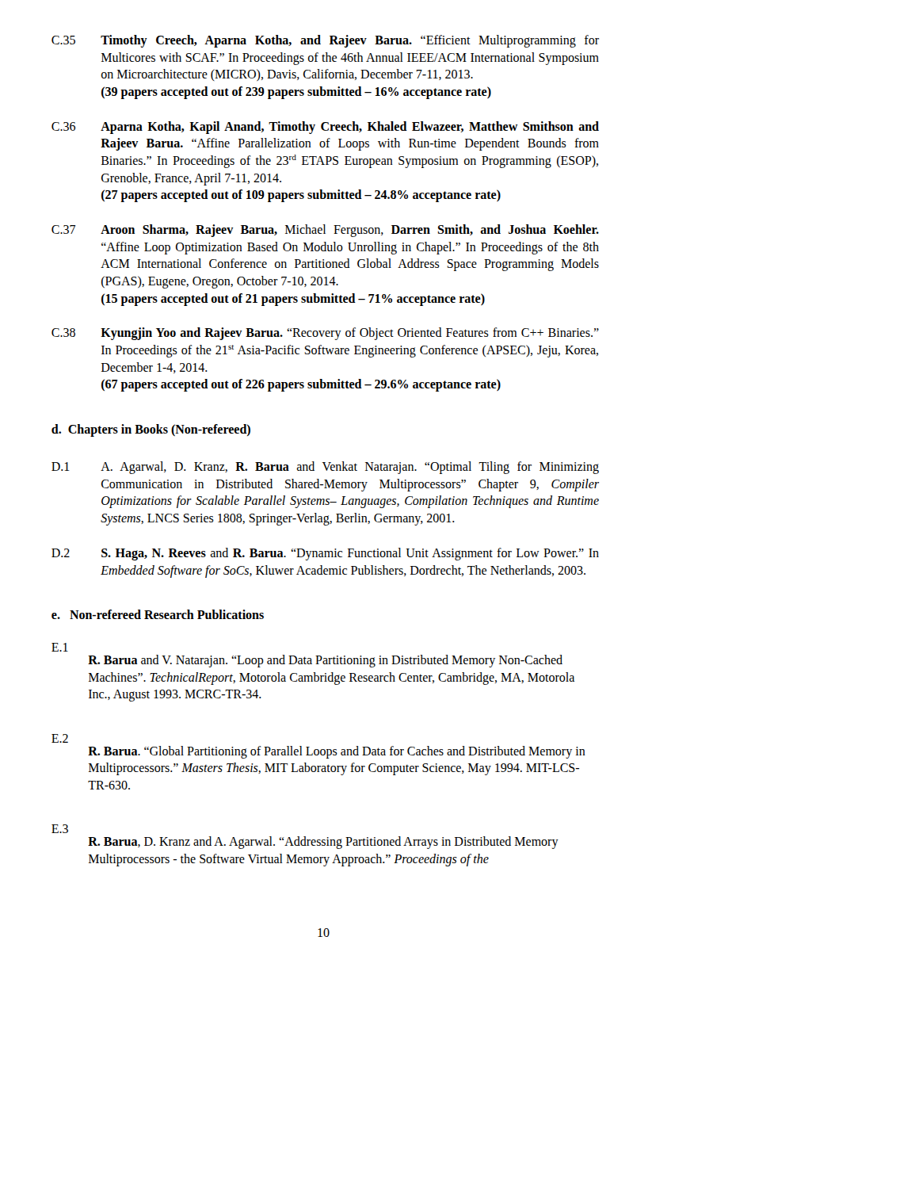C.35
Timothy Creech, Aparna Kotha, and Rajeev Barua. “Efficient Multiprogramming for Multicores with SCAF.” In Proceedings of the 46th Annual IEEE/ACM International Symposium on Microarchitecture (MICRO), Davis, California, December 7-11, 2013.
(39 papers accepted out of 239 papers submitted – 16% acceptance rate)
C.36
Aparna Kotha, Kapil Anand, Timothy Creech, Khaled Elwazeer, Matthew Smithson and Rajeev Barua. “Affine Parallelization of Loops with Run-time Dependent Bounds from Binaries.” In Proceedings of the 23rd ETAPS European Symposium on Programming (ESOP), Grenoble, France, April 7-11, 2014.
(27 papers accepted out of 109 papers submitted – 24.8% acceptance rate)
C.37
Aroon Sharma, Rajeev Barua, Michael Ferguson, Darren Smith, and Joshua Koehler. “Affine Loop Optimization Based On Modulo Unrolling in Chapel.” In Proceedings of the 8th ACM International Conference on Partitioned Global Address Space Programming Models (PGAS), Eugene, Oregon, October 7-10, 2014.
(15 papers accepted out of 21 papers submitted – 71% acceptance rate)
C.38
Kyungjin Yoo and Rajeev Barua. “Recovery of Object Oriented Features from C++ Binaries.” In Proceedings of the 21st Asia-Pacific Software Engineering Conference (APSEC), Jeju, Korea, December 1-4, 2014.
(67 papers accepted out of 226 papers submitted – 29.6% acceptance rate)
d. Chapters in Books (Non-refereed)
D.1
A. Agarwal, D. Kranz, R. Barua and Venkat Natarajan. “Optimal Tiling for Minimizing Communication in Distributed Shared-Memory Multiprocessors” Chapter 9, Compiler Optimizations for Scalable Parallel Systems– Languages, Compilation Techniques and Runtime Systems, LNCS Series 1808, Springer-Verlag, Berlin, Germany, 2001.
D.2
S. Haga, N. Reeves and R. Barua. “Dynamic Functional Unit Assignment for Low Power.” In Embedded Software for SoCs, Kluwer Academic Publishers, Dordrecht, The Netherlands, 2003.
e. Non-refereed Research Publications
E.1
R. Barua and V. Natarajan. “Loop and Data Partitioning in Distributed Memory Non-Cached Machines”. TechnicalReport, Motorola Cambridge Research Center, Cambridge, MA, Motorola Inc., August 1993. MCRC-TR-34.
E.2
R. Barua. “Global Partitioning of Parallel Loops and Data for Caches and Distributed Memory in Multiprocessors.” Masters Thesis, MIT Laboratory for Computer Science, May 1994. MIT-LCS-TR-630.
E.3
R. Barua, D. Kranz and A. Agarwal. “Addressing Partitioned Arrays in Distributed Memory Multiprocessors - the Software Virtual Memory Approach.” Proceedings of the
10